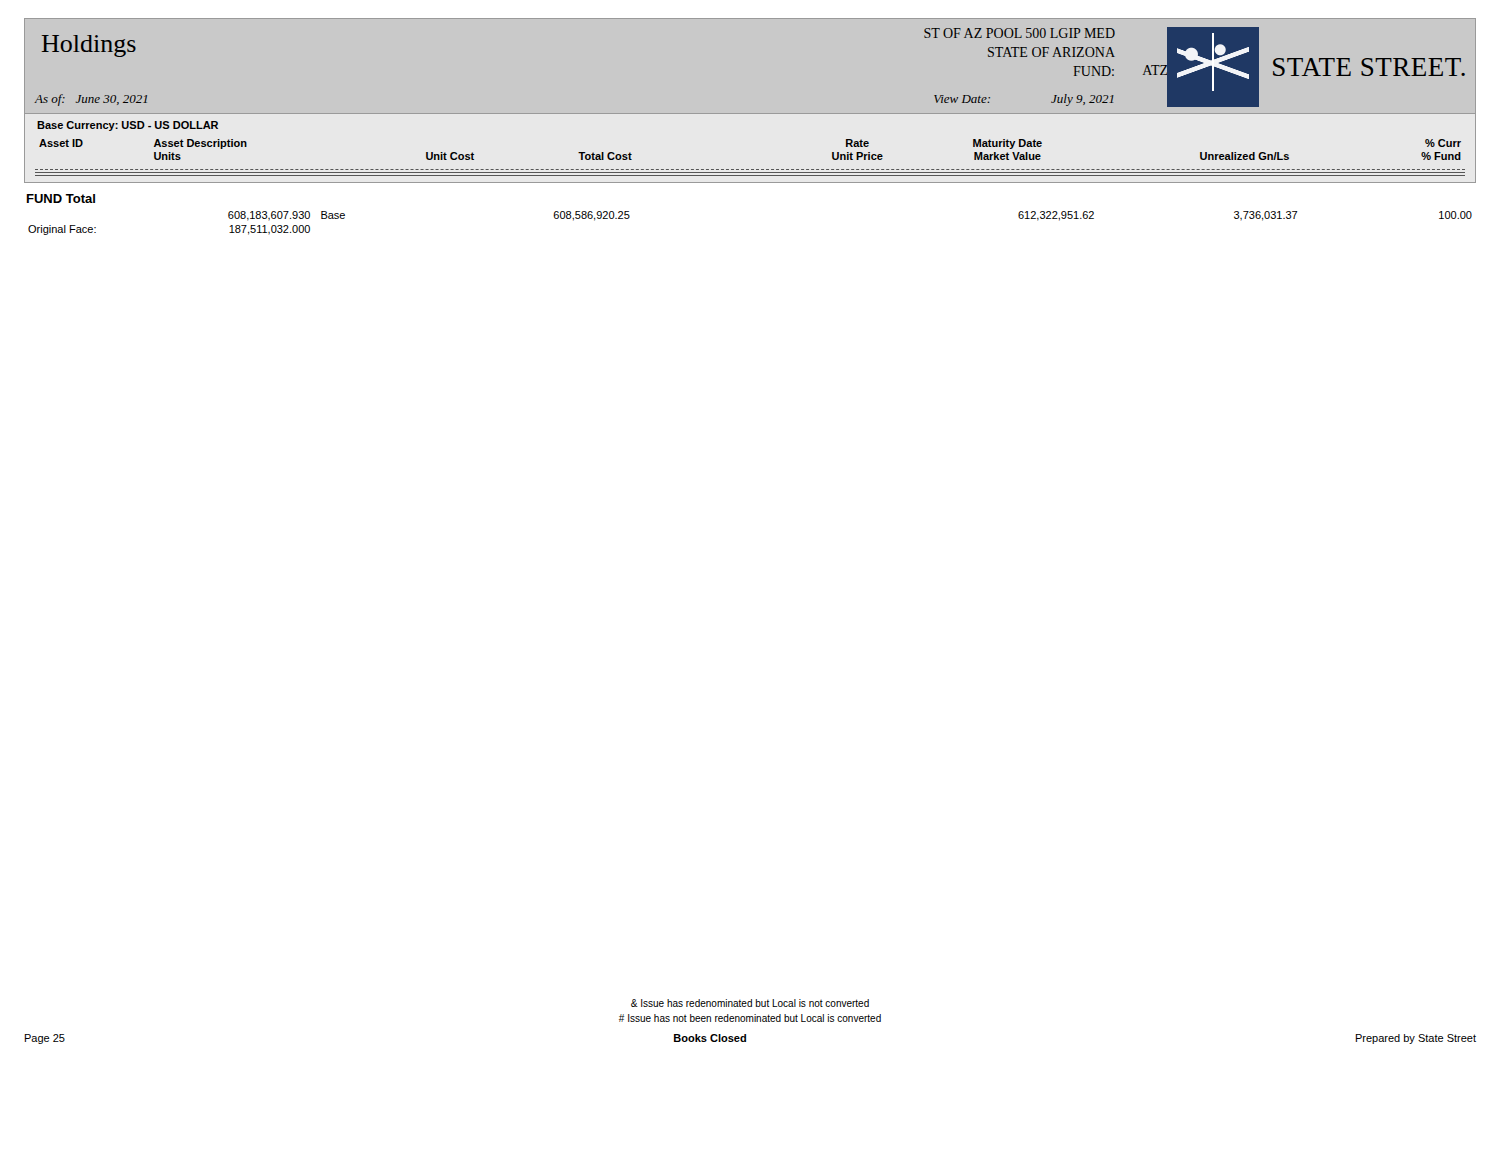Holdings
ST OF AZ POOL 500 LGIP MED
STATE OF ARIZONA
FUND:
ATZ7
STATE STREET.
As of: June 30, 2021
View Date:July 9, 2021
Base Currency: USD - US DOLLAR
| Asset ID | Asset Description | | | | Rate | Maturity Date | | % Curr |
| --- | --- | --- | --- | --- | --- | --- | --- | --- |
| | Units | Unit Cost | Total Cost | | Unit Price | Market Value | Unrealized Gn/Ls | % Fund |
FUND Total
| | 608,183,607.930 | Base | 608,586,920.25 | | | 612,322,951.62 | 3,736,031.37 | 100.00 |
| Original Face: | 187,511,032.000 | | | | | | | |
& Issue has redenominated but Local is not converted
# Issue has not been redenominated but Local is converted
Page 25
Books Closed
Prepared by State Street